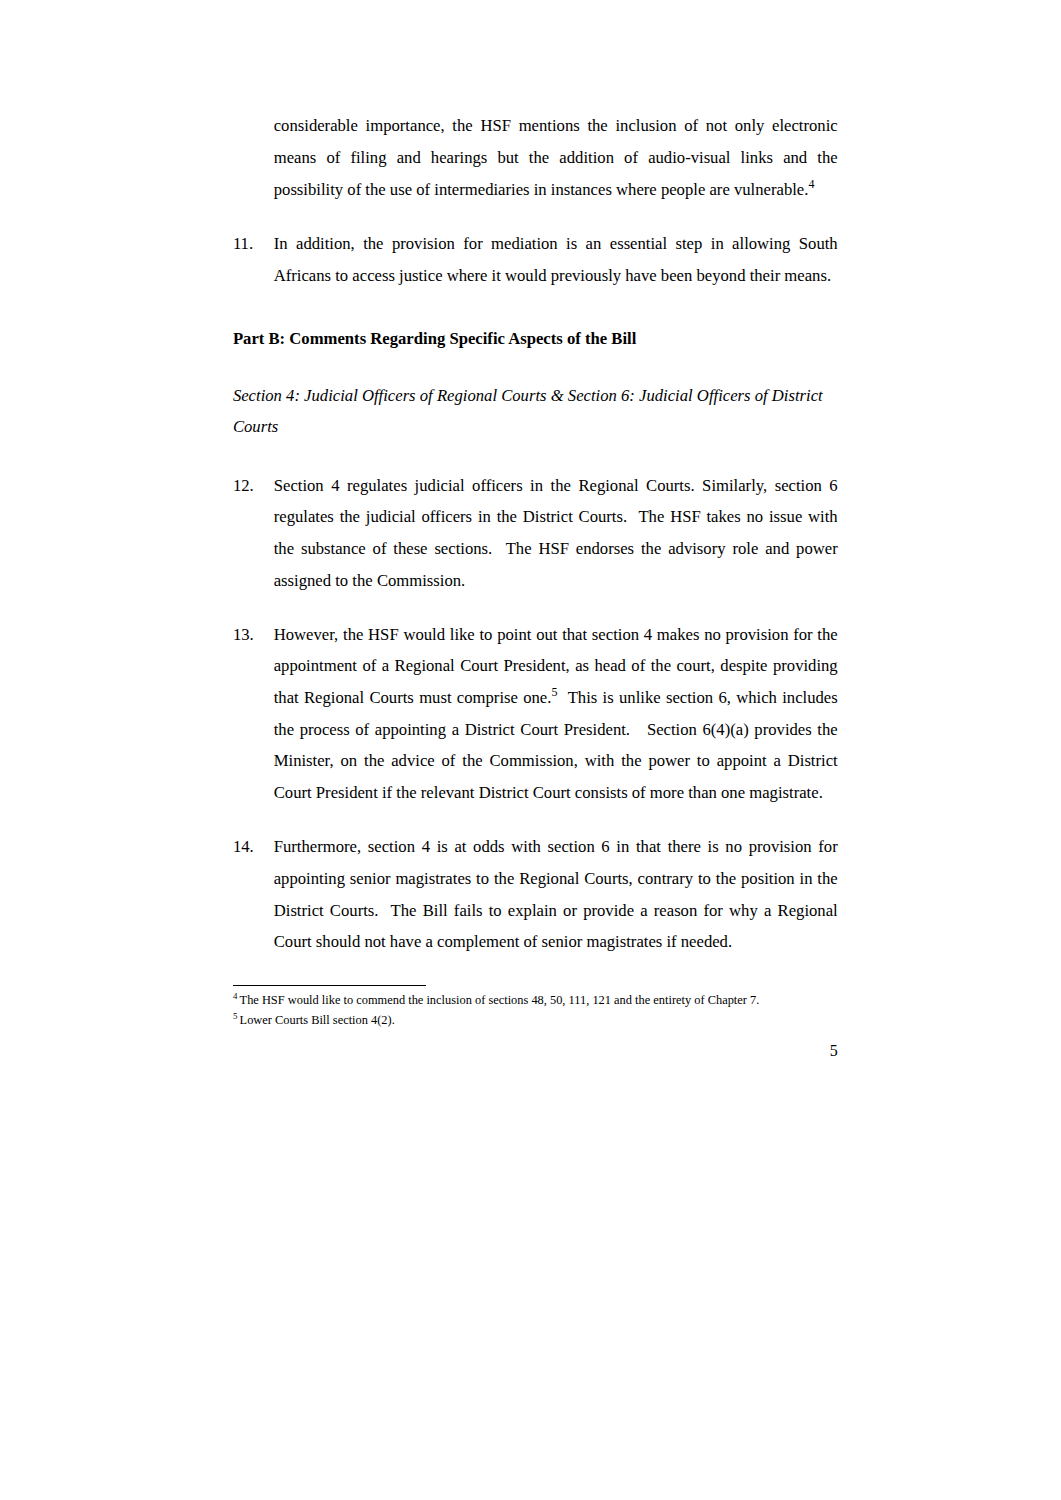considerable importance, the HSF mentions the inclusion of not only electronic means of filing and hearings but the addition of audio-visual links and the possibility of the use of intermediaries in instances where people are vulnerable.4
11. In addition, the provision for mediation is an essential step in allowing South Africans to access justice where it would previously have been beyond their means.
Part B: Comments Regarding Specific Aspects of the Bill
Section 4: Judicial Officers of Regional Courts & Section 6: Judicial Officers of District Courts
12. Section 4 regulates judicial officers in the Regional Courts. Similarly, section 6 regulates the judicial officers in the District Courts. The HSF takes no issue with the substance of these sections. The HSF endorses the advisory role and power assigned to the Commission.
13. However, the HSF would like to point out that section 4 makes no provision for the appointment of a Regional Court President, as head of the court, despite providing that Regional Courts must comprise one.5 This is unlike section 6, which includes the process of appointing a District Court President. Section 6(4)(a) provides the Minister, on the advice of the Commission, with the power to appoint a District Court President if the relevant District Court consists of more than one magistrate.
14. Furthermore, section 4 is at odds with section 6 in that there is no provision for appointing senior magistrates to the Regional Courts, contrary to the position in the District Courts. The Bill fails to explain or provide a reason for why a Regional Court should not have a complement of senior magistrates if needed.
4The HSF would like to commend the inclusion of sections 48, 50, 111, 121 and the entirety of Chapter 7.
5Lower Courts Bill section 4(2).
5